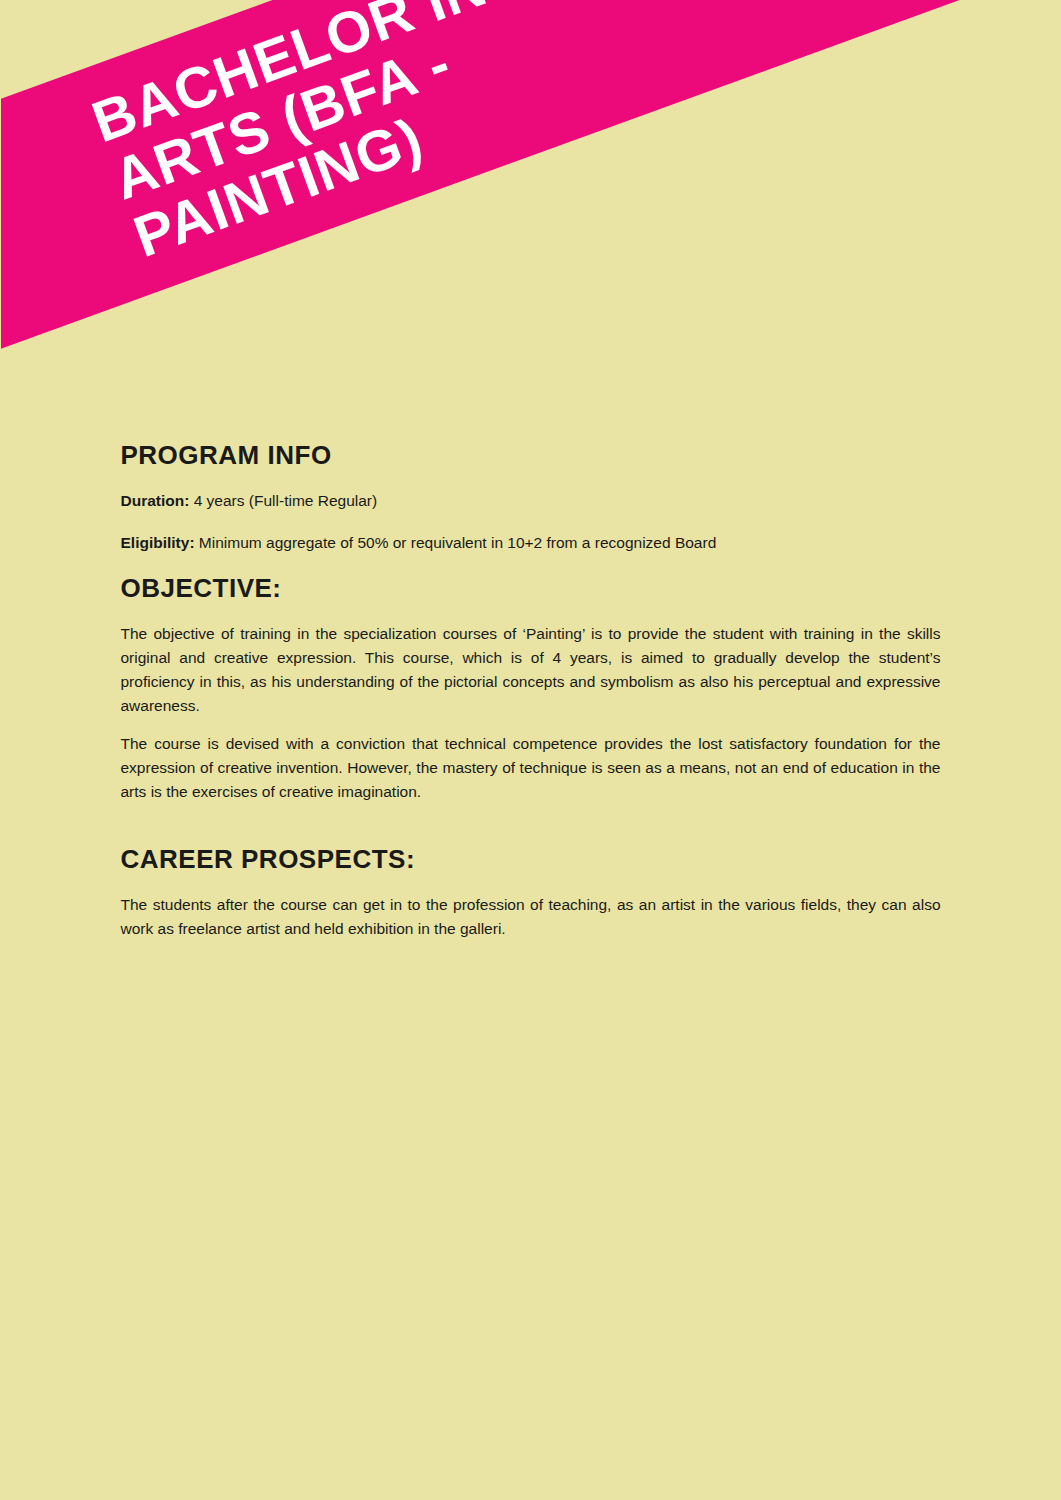Bachelor in Fine
Arts (BFA - Painting)
PROGRAM INFO
Duration: 4 years (Full-time Regular)
Eligibility: Minimum aggregate of 50% or requivalent in 10+2 from a recognized Board
OBJECTIVE:
The objective of training in the specialization courses of ‘Painting’ is to provide the student with training in the skills original and creative expression. This course, which is of 4 years, is aimed to gradually develop the student’s proficiency in this, as his understanding of the pictorial concepts and symbolism as also his perceptual and expressive awareness.
The course is devised with a conviction that technical competence provides the lost satisfactory foundation for the expression of creative invention. However, the mastery of technique is seen as a means, not an end of education in the arts is the exercises of creative imagination.
CAREER PROSPECTS:
The students after the course can get in to the profession of teaching, as an artist in the various fields, they can also work as freelance artist and held exhibition in the galleri.